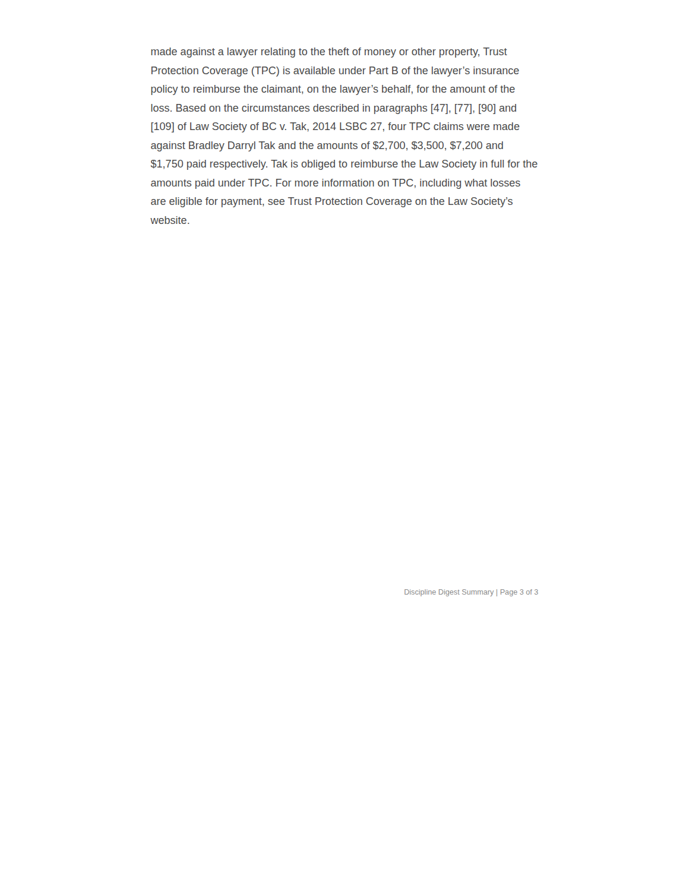made against a lawyer relating to the theft of money or other property, Trust Protection Coverage (TPC) is available under Part B of the lawyer’s insurance policy to reimburse the claimant, on the lawyer’s behalf, for the amount of the loss. Based on the circumstances described in paragraphs [47], [77], [90] and [109] of Law Society of BC v. Tak, 2014 LSBC 27, four TPC claims were made against Bradley Darryl Tak and the amounts of $2,700, $3,500, $7,200 and $1,750 paid respectively. Tak is obliged to reimburse the Law Society in full for the amounts paid under TPC. For more information on TPC, including what losses are eligible for payment, see Trust Protection Coverage on the Law Society’s website.
Discipline Digest Summary | Page 3 of 3